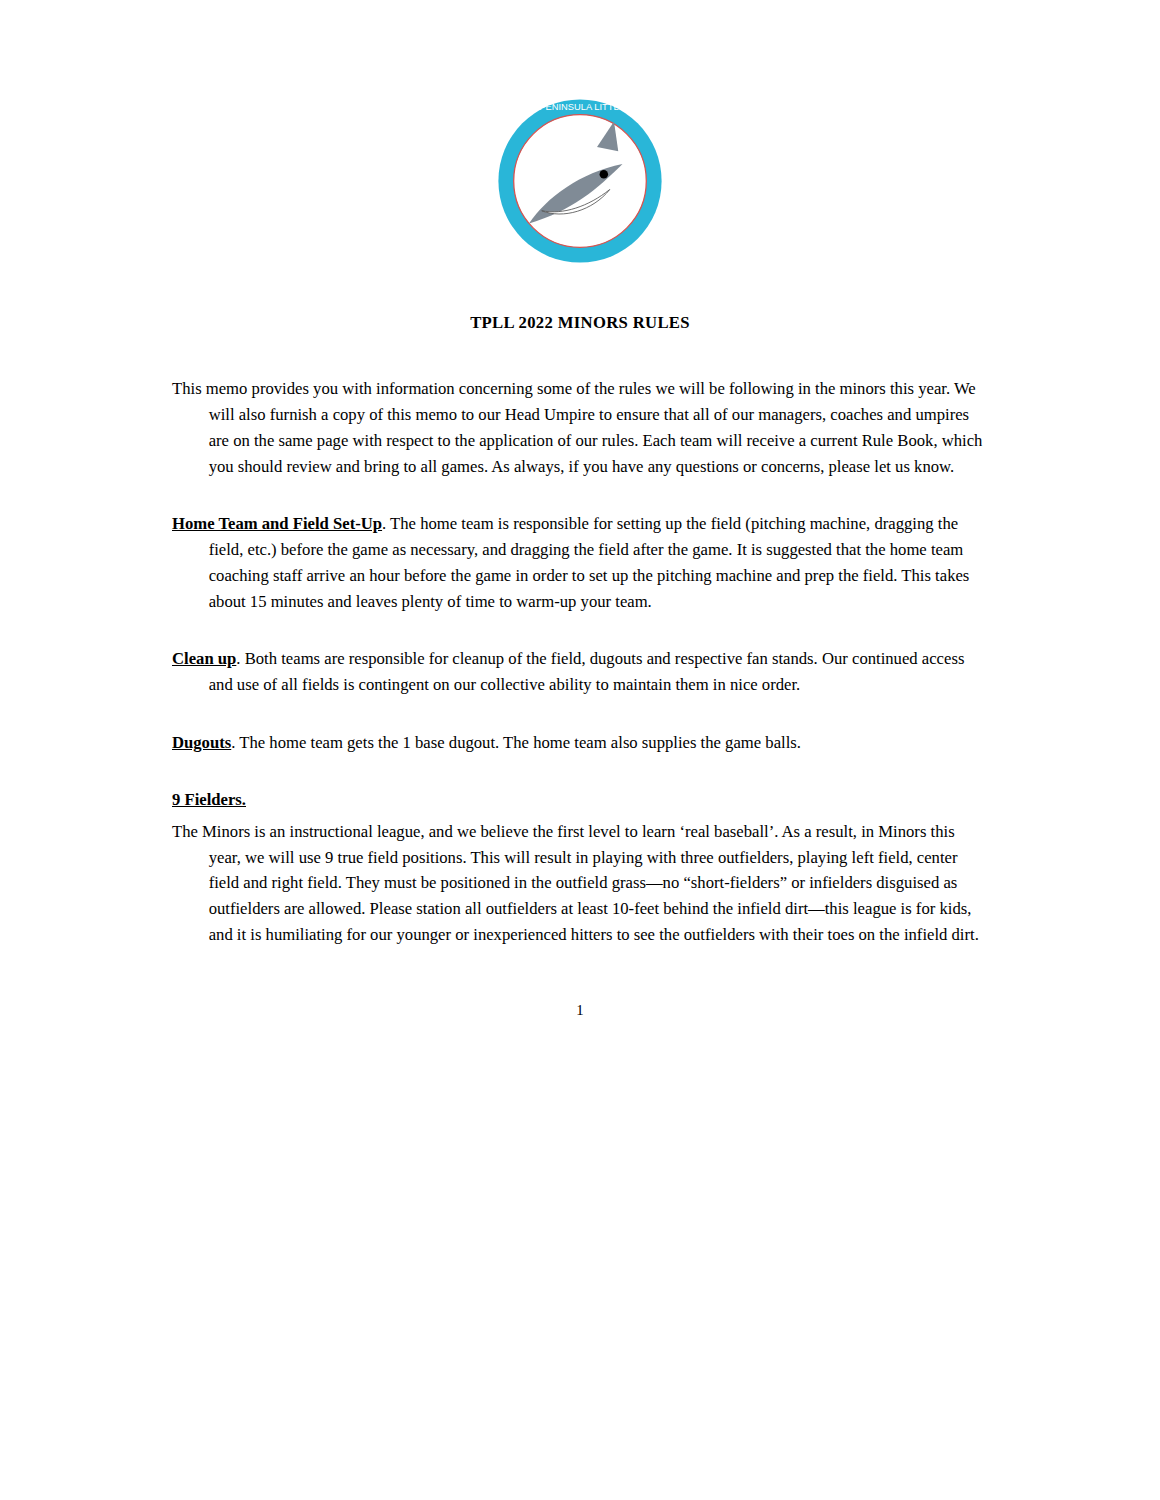TPLL 2022 MINORS RULES
This memo provides you with information concerning some of the rules we will be following in the minors this year. We will also furnish a copy of this memo to our Head Umpire to ensure that all of our managers, coaches and umpires are on the same page with respect to the application of our rules. Each team will receive a current Rule Book, which you should review and bring to all games. As always, if you have any questions or concerns, please let us know.
Home Team and Field Set-Up. The home team is responsible for setting up the field (pitching machine, dragging the field, etc.) before the game as necessary, and dragging the field after the game. It is suggested that the home team coaching staff arrive an hour before the game in order to set up the pitching machine and prep the field. This takes about 15 minutes and leaves plenty of time to warm-up your team.
Clean up. Both teams are responsible for cleanup of the field, dugouts and respective fan stands. Our continued access and use of all fields is contingent on our collective ability to maintain them in nice order.
Dugouts. The home team gets the 1 base dugout. The home team also supplies the game balls.
9 Fielders.
The Minors is an instructional league, and we believe the first level to learn ‘real baseball’. As a result, in Minors this year, we will use 9 true field positions. This will result in playing with three outfielders, playing left field, center field and right field. They must be positioned in the outfield grass—no “short-fielders” or infielders disguised as outfielders are allowed. Please station all outfielders at least 10-feet behind the infield dirt—this league is for kids, and it is humiliating for our younger or inexperienced hitters to see the outfielders with their toes on the infield dirt.
1